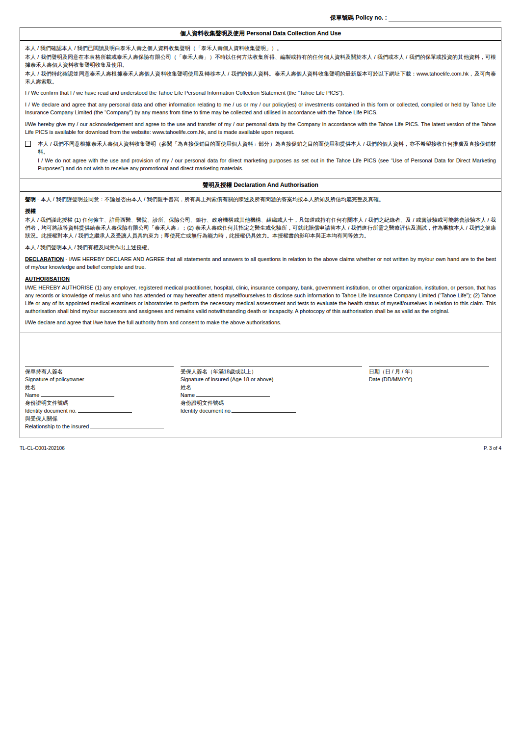保單號碼 Policy no. :
| 個人資料收集聲明及使用 Personal Data Collection And Use |
| 本人 / 我們確認本人 / 我們已閱讀及明白泰禾人壽之個人資料收集聲明（「泰禾人壽個人資料收集聲明」）。 本人 / 我們聲明及同意在本表格所載或泰禾人壽保險有限公司（「泰禾人壽」）不時以任何方法收集所得、編製或持有的任何個人資料及關於本人 / 我們或本人 / 我們的保單或投資的其他資料，可根據泰禾人壽個人資料收集聲明收集及使用。 本人 / 我們特此確認並同意泰禾人壽根據泰禾人壽個人資料收集聲明使用及轉移本人 / 我們的個人資料。泰禾人壽個人資料收集聲明的最新版本可於以下網址下載：www.tahoelife.com.hk，及可向泰禾人壽索取。 I / We confirm that I / we have read and understood the Tahoe Life Personal Information Collection Statement (the "Tahoe Life PICS"). I / We declare and agree that any personal data and other information relating to me / us or my / our policy(ies) or investments contained in this form or collected, compiled or held by Tahoe Life Insurance Company Limited (the “Company”) by any means from time to time may be collected and utilised in accordance with the Tahoe Life PICS. I/We hereby give my / our acknowledgement and agree to the use and transfer of my / our personal data by the Company in accordance with the Tahoe Life PICS. The latest version of the Tahoe Life PICS is available for download from the website: www.tahoelife.com.hk, and is made available upon request. 本人 / 我們不同意根據泰禾人壽個人資料收集聲明（參閱「為直接促銷目的而使用個人資料」部分）為直接促銷之目的而使用和提供本人 / 我們的個人資料，亦不希望接收任何推廣及直接促銷材料。 I / We do not agree with the use and provision of my / our personal data for direct marketing purposes as set out in the Tahoe Life PICS (see “Use of Personal Data for Direct Marketing Purposes”) and do not wish to receive any promotional and direct marketing materials. |
| 聲明及授權 Declaration And Authorisation |
| 聲明 - 本人 / 我們謹聲明並同意：不論是否由本人 / 我們親手書寫，所有與上列索償有關的陳述及所有問題的答案均按本人所知及所信均屬完整及真確。 授權 本人 / 我們謹此授權 (1) 任何僱主、註冊西醫、醫院、診所、保險公司、銀行、政府機構或其他機構、組織或人士，凡知道或持有任何有關本人 / 我們之紀錄者、及 / 或曾診驗或可能將會診驗本人 / 我們者，均可將該等資料提供給泰禾人壽保險有限公司「泰禾人壽」；(2) 泰禾人壽或任何其指定之醫生或化驗所，可就此賠償申請替本人 / 我們進行所需之醫療評估及測試，作為審核本人 / 我們之健康狀況。此授權對本人 / 我們之繼承人及受讓人員具約束力；即使死亡或無行為能力時，此授權仍具效力。本授權書的影印本與正本均有同等效力。 本人 / 我們聲明本人 / 我們有權及同意作出上述授權。 DECLARATION - I/WE HEREBY DECLARE AND AGREE that all statements and answers to all questions in relation to the above claims whether or not written by my/our own hand are to the best of my/our knowledge and belief complete and true. AUTHORISATION I/WE HEREBY AUTHORISE (1) any employer, registered medical practitioner, hospital, clinic, insurance company, bank, government institution, or other organization, institution, or person, that has any records or knowledge of me/us and who has attended or may hereafter attend myself/ourselves to disclose such information to Tahoe Life Insurance Company Limited (“Tahoe Life”); (2) Tahoe Life or any of its appointed medical examiners or laboratories to perform the necessary medical assessment and tests to evaluate the health status of myself/ourselves in relation to this claim. This authorisation shall bind my/our successors and assignees and remains valid notwithstanding death or incapacity. A photocopy of this authorisation shall be as valid as the original. I/We declare and agree that I/we have the full authority from and consent to make the above authorisations. |
| / 保單持有人簽名 Signature of policyowner / 受保人簽名（年滿18歲或以上） Signature of insured (Age 18 or above) / 日期（日 / 月 / 年） Date (DD/MM/YY) / / 姓名 Name / 姓名 Name / / / 身份證明文件號碼 Identity document no. / 身份證明文件號碼 Identity document no. / / / 與受保人關係 Relationship to the insured / |
TL-CL-C001-202106 P. 3 of 4